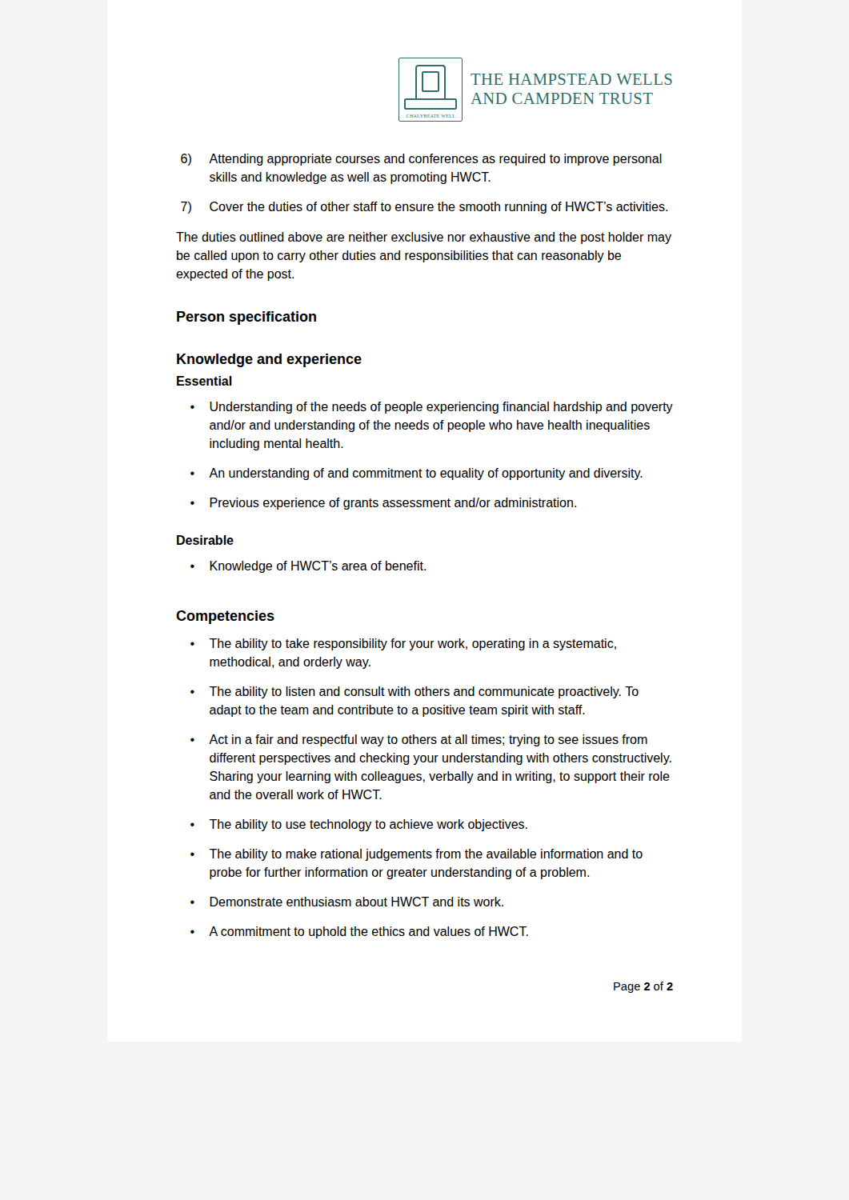Chalybeate Well
The Hampstead Wells
and Campden Trust
6) Attending appropriate courses and conferences as required to improve personal skills and knowledge as well as promoting HWCT.
7) Cover the duties of other staff to ensure the smooth running of HWCT’s activities.
The duties outlined above are neither exclusive nor exhaustive and the post holder may be called upon to carry other duties and responsibilities that can reasonably be expected of the post.
Person specification
Knowledge and experience
Essential
Understanding of the needs of people experiencing financial hardship and poverty and/or and understanding of the needs of people who have health inequalities including mental health.
An understanding of and commitment to equality of opportunity and diversity.
Previous experience of grants assessment and/or administration.
Desirable
Knowledge of HWCT’s area of benefit.
Competencies
The ability to take responsibility for your work, operating in a systematic, methodical, and orderly way.
The ability to listen and consult with others and communicate proactively. To adapt to the team and contribute to a positive team spirit with staff.
Act in a fair and respectful way to others at all times; trying to see issues from different perspectives and checking your understanding with others constructively. Sharing your learning with colleagues, verbally and in writing, to support their role and the overall work of HWCT.
The ability to use technology to achieve work objectives.
The ability to make rational judgements from the available information and to probe for further information or greater understanding of a problem.
Demonstrate enthusiasm about HWCT and its work.
A commitment to uphold the ethics and values of HWCT.
Page 2 of 2